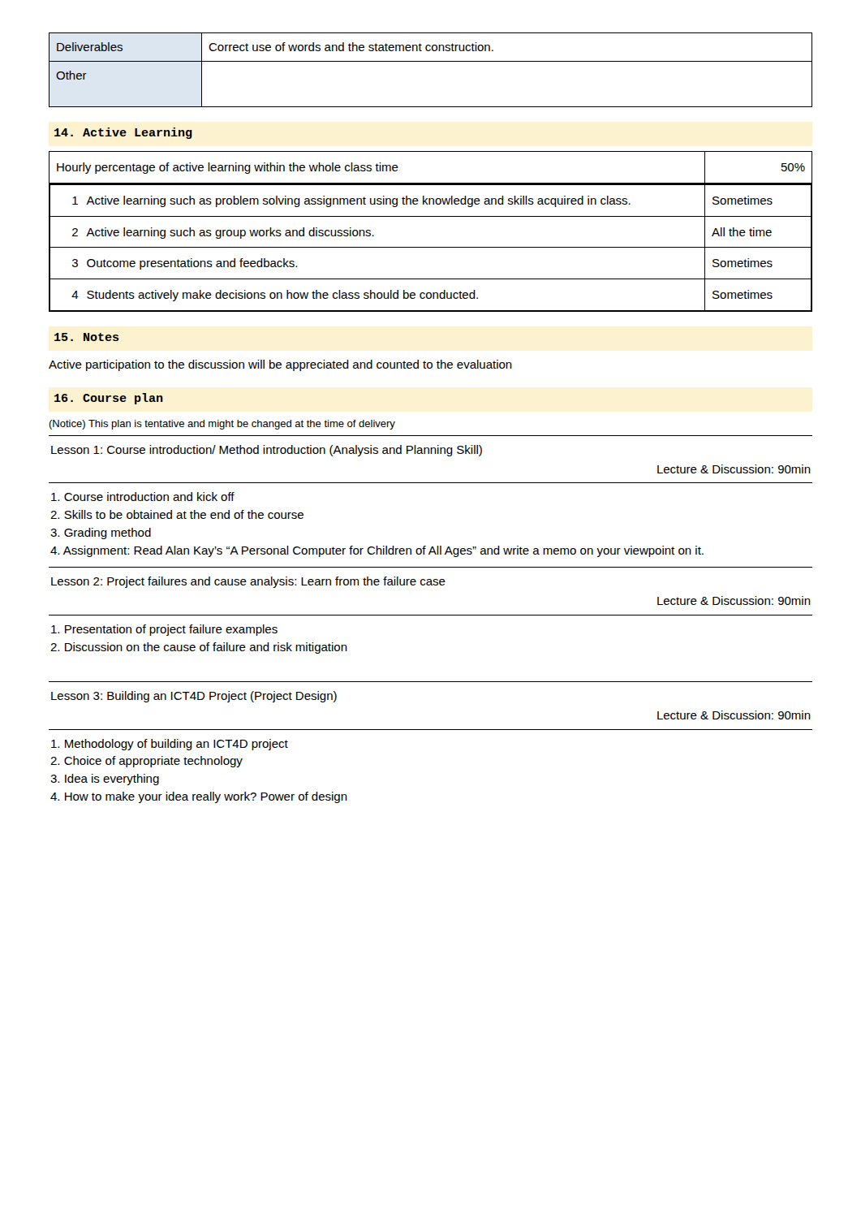| Deliverables | Correct use of words and the statement construction. |
| Other | |
14. Active Learning
| Hourly percentage of active learning within the whole class time | 50% |
| 1 | Active learning such as problem solving assignment using the knowledge and skills acquired in class. | Sometimes |
| 2 | Active learning such as group works and discussions. | All the time |
| 3 | Outcome presentations and feedbacks. | Sometimes |
| 4 | Students actively make decisions on how the class should be conducted. | Sometimes |
15. Notes
Active participation to the discussion will be appreciated and counted to the evaluation
16. Course plan
(Notice) This plan is tentative and might be changed at the time of delivery
| Lesson 1: Course introduction/ Method introduction (Analysis and Planning Skill) |
| Lecture & Discussion: 90min |
| 1. Course introduction and kick off 2. Skills to be obtained at the end of the course 3. Grading method 4. Assignment: Read Alan Kay’s “A Personal Computer for Children of All Ages” and write a memo on your viewpoint on it. |
| Lesson 2: Project failures and cause analysis: Learn from the failure case |
| Lecture & Discussion: 90min |
| 1. Presentation of project failure examples 2. Discussion on the cause of failure and risk mitigation |
| Lesson 3: Building an ICT4D Project (Project Design) |
| Lecture & Discussion: 90min |
| 1. Methodology of building an ICT4D project 2. Choice of appropriate technology 3. Idea is everything 4. How to make your idea really work? Power of design |